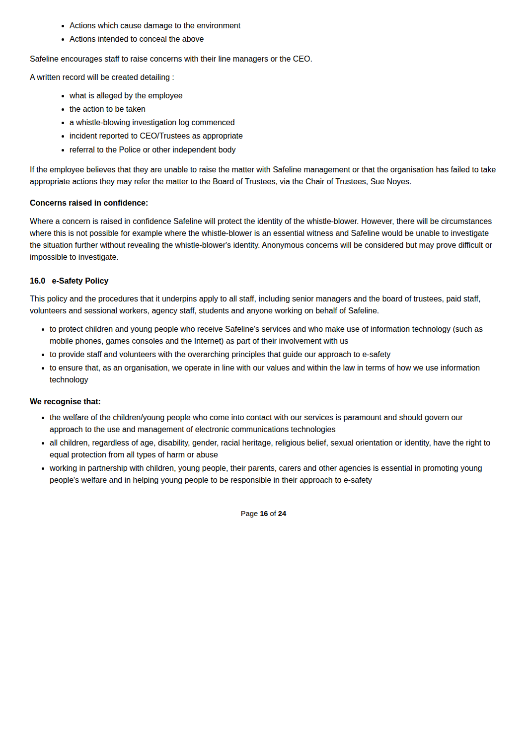Actions which cause damage to the environment
Actions intended to conceal the above
Safeline encourages staff to raise concerns with their line managers or the CEO.
A written record will be created detailing :
what is alleged by the employee
the action to be taken
a whistle-blowing investigation log commenced
incident reported to CEO/Trustees as appropriate
referral to the Police or other independent body
If the employee believes that they are unable to raise the matter with Safeline management or that the organisation has failed to take appropriate actions they may refer the matter to the Board of Trustees, via the Chair of Trustees, Sue Noyes.
Concerns raised in confidence:
Where a concern is raised in confidence Safeline will protect the identity of the whistle-blower. However, there will be circumstances where this is not possible for example where the whistle-blower is an essential witness and Safeline would be unable to investigate the situation further without revealing the whistle-blower's identity. Anonymous concerns will be considered but may prove difficult or impossible to investigate.
16.0 e-Safety Policy
This policy and the procedures that it underpins apply to all staff, including senior managers and the board of trustees, paid staff, volunteers and sessional workers, agency staff, students and anyone working on behalf of Safeline.
to protect children and young people who receive Safeline's services and who make use of information technology (such as mobile phones, games consoles and the Internet) as part of their involvement with us
to provide staff and volunteers with the overarching principles that guide our approach to e-safety
to ensure that, as an organisation, we operate in line with our values and within the law in terms of how we use information technology
We recognise that:
the welfare of the children/young people who come into contact with our services is paramount and should govern our approach to the use and management of electronic communications technologies
all children, regardless of age, disability, gender, racial heritage, religious belief, sexual orientation or identity, have the right to equal protection from all types of harm or abuse
working in partnership with children, young people, their parents, carers and other agencies is essential in promoting young people's welfare and in helping young people to be responsible in their approach to e-safety
Page 16 of 24